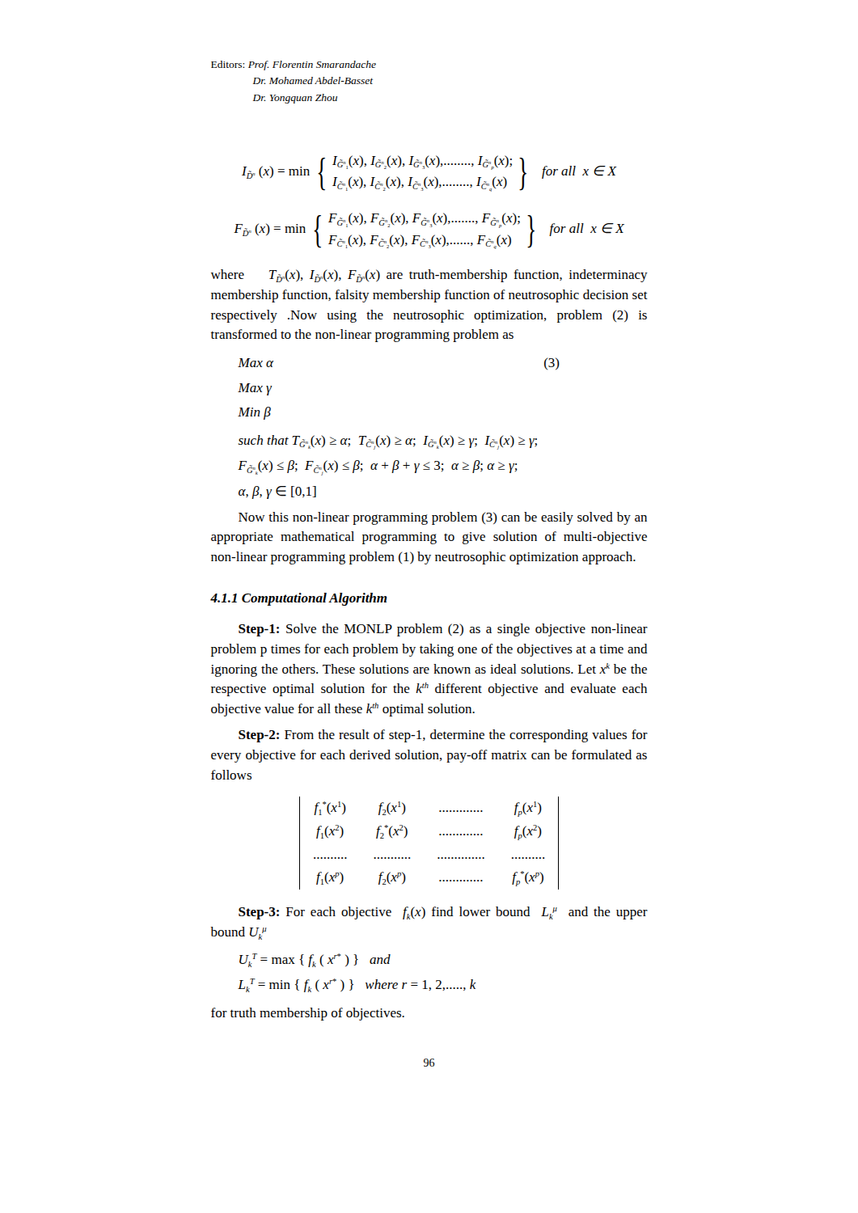Editors: Prof. Florentin Smarandache
Dr. Mohamed Abdel-Basset
Dr. Yongquan Zhou
ID̃n (x) = min {
IG̃n1(x), IG̃n2(x), IG̃n3(x),........, IG̃np(x);
IC̃n1(x), IC̃n2(x), IC̃n3(x),........, IC̃nq(x)
} for all x ∈ X
FD̃n (x) = min {
FG̃n1(x), FG̃n2(x), FG̃n3(x),......., FG̃np(x);
FC̃n1(x), FC̃n2(x), FC̃n3(x),......, FC̃nq(x)
} for all x ∈ X
where TD̃n(x), ID̃n(x), FD̃n(x) are truth-membership function, indeterminacy membership function, falsity membership function of neutrosophic decision set respectively .Now using the neutrosophic optimization, problem (2) is transformed to the non-linear programming problem as
Max α (3)
Max γ
Min β
such that TG̃nk(x) ≥ α; TC̃nj(x) ≥ α; IG̃nk(x) ≥ γ; IC̃nj(x) ≥ γ;
FG̃nk(x) ≤ β; FC̃nj(x) ≤ β; α + β + γ ≤ 3; α ≥ β; α ≥ γ;
α, β, γ ∈ [0,1]
Now this non-linear programming problem (3) can be easily solved by an appropriate mathematical programming to give solution of multi-objective non-linear programming problem (1) by neutrosophic optimization approach.
4.1.1 Computational Algorithm
Step-1: Solve the MONLP problem (2) as a single objective non-linear problem p times for each problem by taking one of the objectives at a time and ignoring the others. These solutions are known as ideal solutions. Let xk be the respective optimal solution for the kth different objective and evaluate each objective value for all these kth optimal solution.
Step-2: From the result of step-1, determine the corresponding values for every objective for each derived solution, pay-off matrix can be formulated as follows
| f 1 * ( x 1 ) | f 2 ( x 1 ) | ............. | f p ( x 1 ) |
| f 1 ( x 2 ) | f 2 * ( x 2 ) | ............. | f p ( x 2 ) |
| .......... | ........... | .............. | .......... |
| f 1 ( x p ) | f 2 ( x p ) | ............. | f p * ( x p ) |
Step-3: For each objective fk(x) find lower bound Lkμ and the upper bound Ukμ
UkT = max { fk ( xr* ) } and
LkT = min { fk ( xr* ) } where r = 1, 2,....., k
for truth membership of objectives.
96